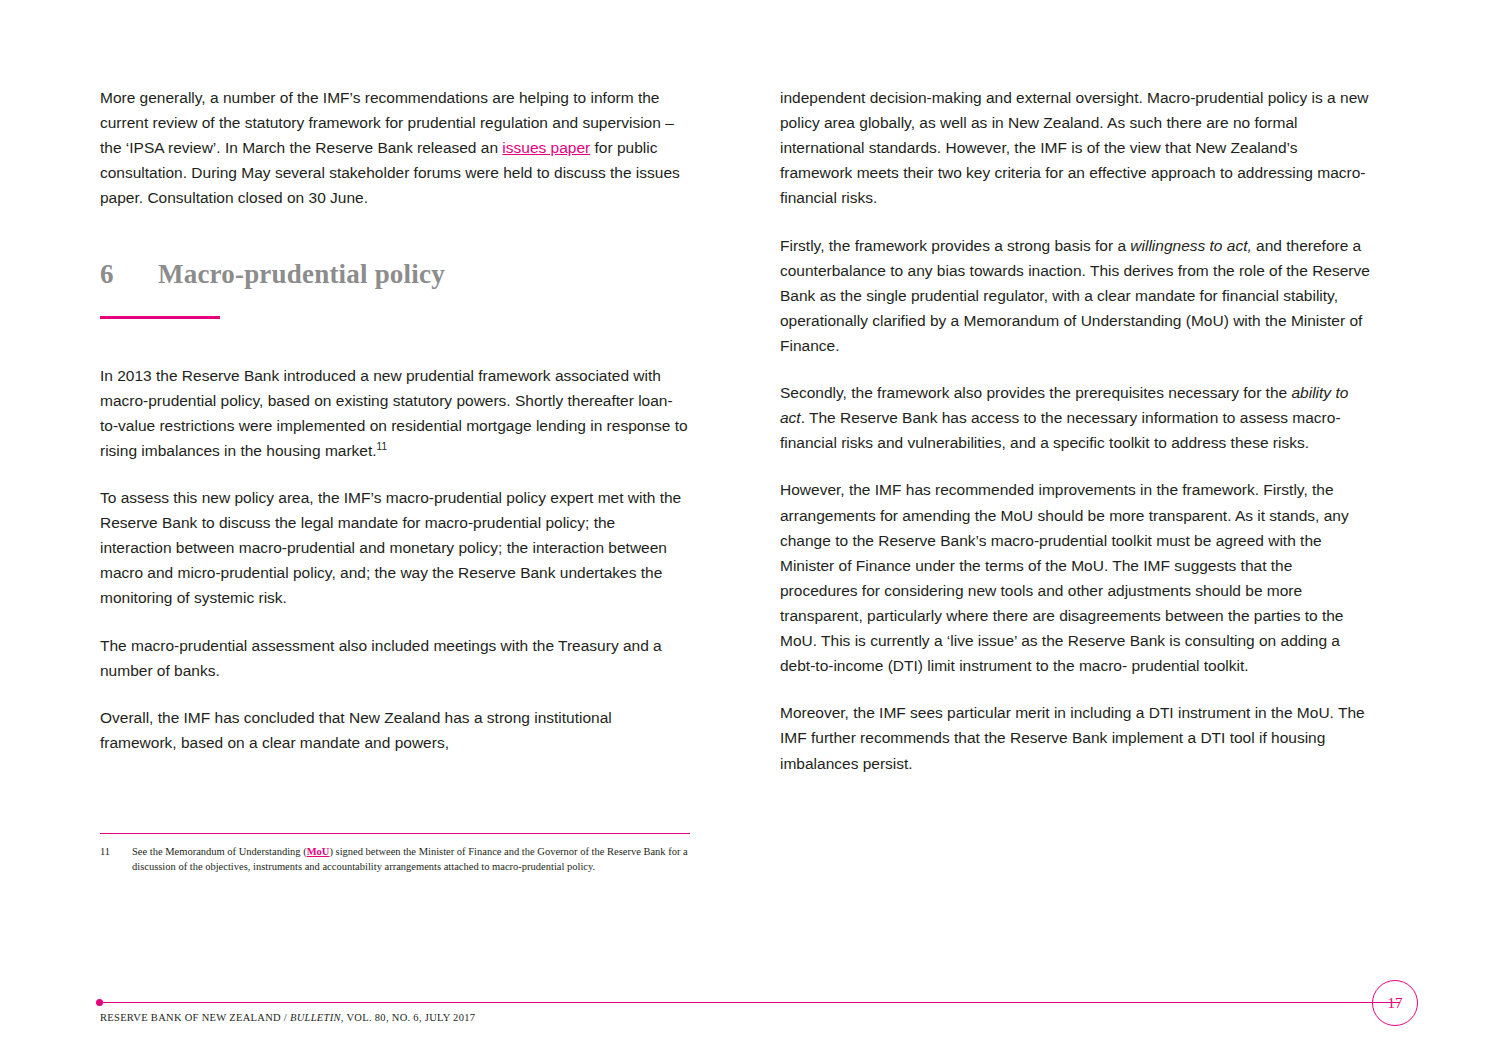More generally, a number of the IMF’s recommendations are helping to inform the current review of the statutory framework for prudential regulation and supervision – the ‘IPSA review’. In March the Reserve Bank released an issues paper for public consultation. During May several stakeholder forums were held to discuss the issues paper. Consultation closed on 30 June.
6 Macro-prudential policy
In 2013 the Reserve Bank introduced a new prudential framework associated with macro-prudential policy, based on existing statutory powers. Shortly thereafter loan-to-value restrictions were implemented on residential mortgage lending in response to rising imbalances in the housing market.11
To assess this new policy area, the IMF’s macro-prudential policy expert met with the Reserve Bank to discuss the legal mandate for macro-prudential policy; the interaction between macro-prudential and monetary policy; the interaction between macro and micro-prudential policy, and; the way the Reserve Bank undertakes the monitoring of systemic risk.
The macro-prudential assessment also included meetings with the Treasury and a number of banks.
Overall, the IMF has concluded that New Zealand has a strong institutional framework, based on a clear mandate and powers,
11
See the Memorandum of Understanding (MoU) signed between the Minister of Finance and the Governor of the Reserve Bank for a discussion of the objectives, instruments and accountability arrangements attached to macro-prudential policy.
independent decision-making and external oversight. Macro-prudential policy is a new policy area globally, as well as in New Zealand. As such there are no formal international standards. However, the IMF is of the view that New Zealand’s framework meets their two key criteria for an effective approach to addressing macro-financial risks.
Firstly, the framework provides a strong basis for a willingness to act, and therefore a counterbalance to any bias towards inaction. This derives from the role of the Reserve Bank as the single prudential regulator, with a clear mandate for financial stability, operationally clarified by a Memorandum of Understanding (MoU) with the Minister of Finance.
Secondly, the framework also provides the prerequisites necessary for the ability to act. The Reserve Bank has access to the necessary information to assess macro-financial risks and vulnerabilities, and a specific toolkit to address these risks.
However, the IMF has recommended improvements in the framework. Firstly, the arrangements for amending the MoU should be more transparent. As it stands, any change to the Reserve Bank’s macro-prudential toolkit must be agreed with the Minister of Finance under the terms of the MoU. The IMF suggests that the procedures for considering new tools and other adjustments should be more transparent, particularly where there are disagreements between the parties to the MoU. This is currently a ‘live issue’ as the Reserve Bank is consulting on adding a debt-to-income (DTI) limit instrument to the macro- prudential toolkit.
Moreover, the IMF sees particular merit in including a DTI instrument in the MoU. The IMF further recommends that the Reserve Bank implement a DTI tool if housing imbalances persist.
RESERVE BANK OF NEW ZEALAND / BULLETIN, VOL. 80, NO. 6, JULY 2017
17